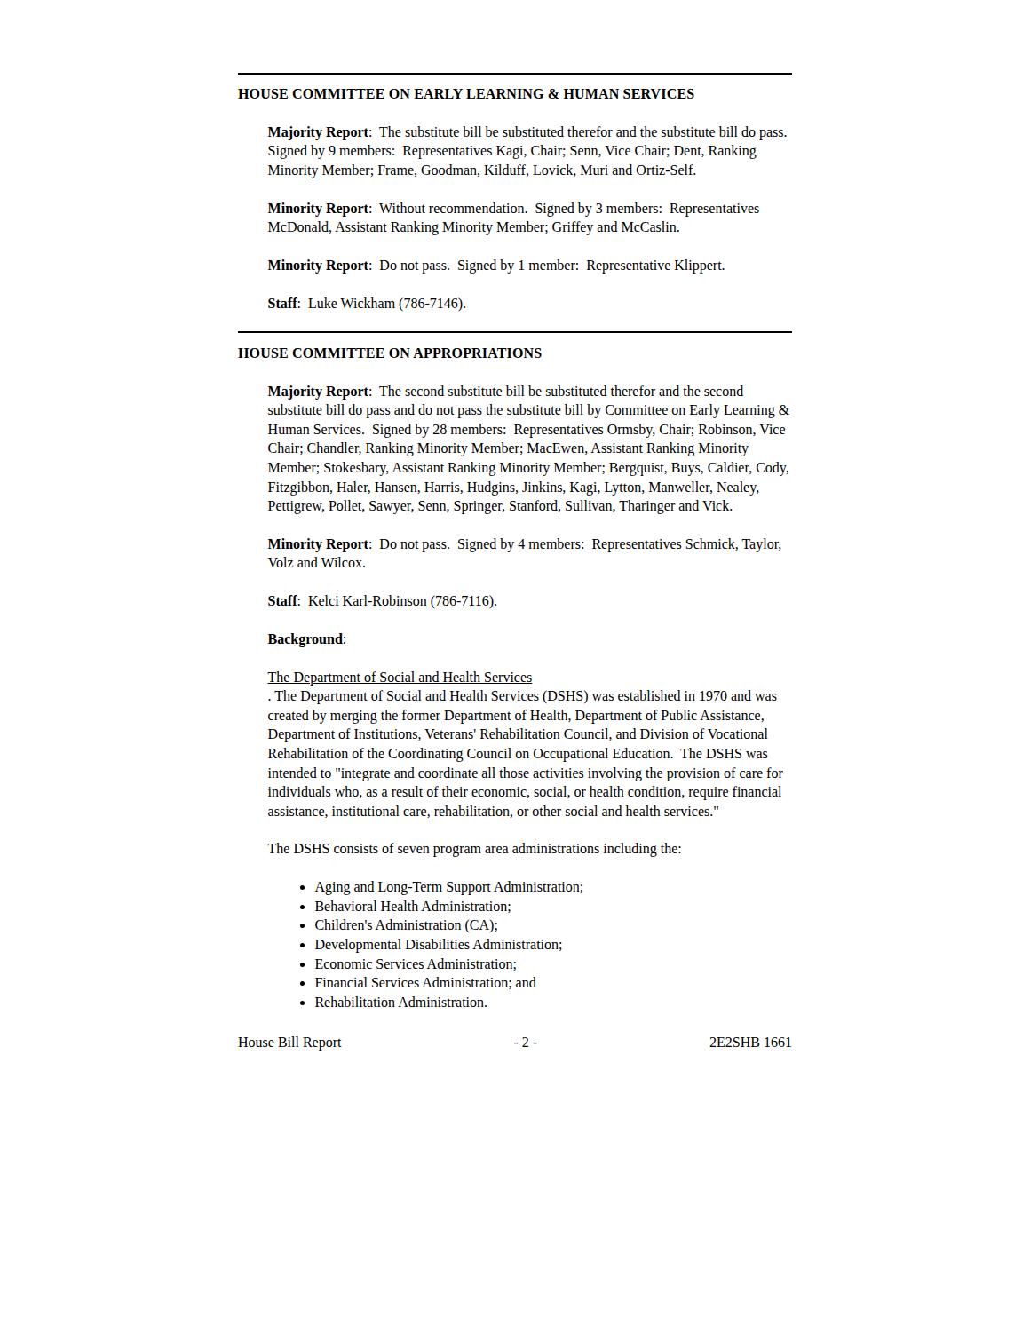HOUSE COMMITTEE ON EARLY LEARNING & HUMAN SERVICES
Majority Report: The substitute bill be substituted therefor and the substitute bill do pass. Signed by 9 members: Representatives Kagi, Chair; Senn, Vice Chair; Dent, Ranking Minority Member; Frame, Goodman, Kilduff, Lovick, Muri and Ortiz-Self.
Minority Report: Without recommendation. Signed by 3 members: Representatives McDonald, Assistant Ranking Minority Member; Griffey and McCaslin.
Minority Report: Do not pass. Signed by 1 member: Representative Klippert.
Staff: Luke Wickham (786-7146).
HOUSE COMMITTEE ON APPROPRIATIONS
Majority Report: The second substitute bill be substituted therefor and the second substitute bill do pass and do not pass the substitute bill by Committee on Early Learning & Human Services. Signed by 28 members: Representatives Ormsby, Chair; Robinson, Vice Chair; Chandler, Ranking Minority Member; MacEwen, Assistant Ranking Minority Member; Stokesbary, Assistant Ranking Minority Member; Bergquist, Buys, Caldier, Cody, Fitzgibbon, Haler, Hansen, Harris, Hudgins, Jinkins, Kagi, Lytton, Manweller, Nealey, Pettigrew, Pollet, Sawyer, Senn, Springer, Stanford, Sullivan, Tharinger and Vick.
Minority Report: Do not pass. Signed by 4 members: Representatives Schmick, Taylor, Volz and Wilcox.
Staff: Kelci Karl-Robinson (786-7116).
Background:
The Department of Social and Health Services. The Department of Social and Health Services (DSHS) was established in 1970 and was created by merging the former Department of Health, Department of Public Assistance, Department of Institutions, Veterans' Rehabilitation Council, and Division of Vocational Rehabilitation of the Coordinating Council on Occupational Education. The DSHS was intended to "integrate and coordinate all those activities involving the provision of care for individuals who, as a result of their economic, social, or health condition, require financial assistance, institutional care, rehabilitation, or other social and health services."
The DSHS consists of seven program area administrations including the:
Aging and Long-Term Support Administration;
Behavioral Health Administration;
Children's Administration (CA);
Developmental Disabilities Administration;
Economic Services Administration;
Financial Services Administration; and
Rehabilitation Administration.
House Bill Report - 2 - 2E2SHB 1661